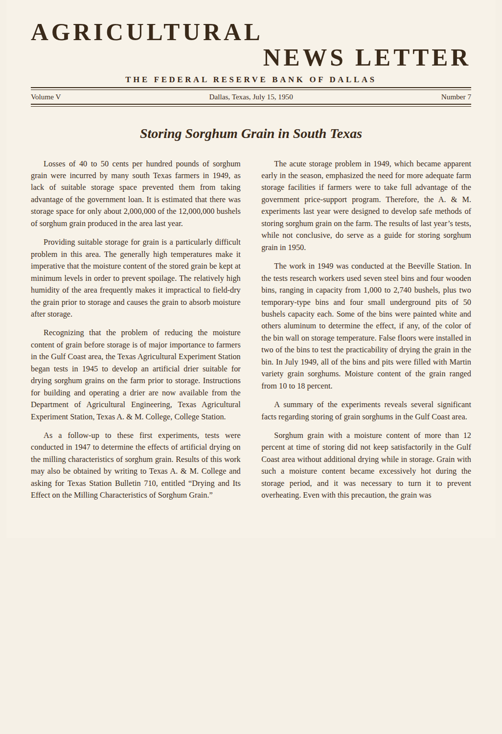AGRICULTURALNEWS LETTER
THE FEDERAL RESERVE BANK OF DALLAS
Volume V Dallas, Texas, July 15, 1950 Number 7
Storing Sorghum Grain in South Texas
Losses of 40 to 50 cents per hundred pounds of sorghum grain were incurred by many south Texas farmers in 1949, as lack of suitable storage space prevented them from taking advantage of the government loan. It is estimated that there was storage space for only about 2,000,000 of the 12,000,000 bushels of sorghum grain produced in the area last year.
Providing suitable storage for grain is a particularly difficult problem in this area. The generally high temperatures make it imperative that the moisture content of the stored grain be kept at minimum levels in order to prevent spoilage. The relatively high humidity of the area frequently makes it impractical to field-dry the grain prior to storage and causes the grain to absorb moisture after storage.
Recognizing that the problem of reducing the moisture content of grain before storage is of major importance to farmers in the Gulf Coast area, the Texas Agricultural Experiment Station began tests in 1945 to develop an artificial drier suitable for drying sorghum grains on the farm prior to storage. Instructions for building and operating a drier are now available from the Department of Agricultural Engineering, Texas Agricultural Experiment Station, Texas A. & M. College, College Station.
As a follow-up to these first experiments, tests were conducted in 1947 to determine the effects of artificial drying on the milling characteristics of sorghum grain. Results of this work may also be obtained by writing to Texas A. & M. College and asking for Texas Station Bulletin 710, entitled “Drying and Its Effect on the Milling Characteristics of Sorghum Grain.”
The acute storage problem in 1949, which became apparent early in the season, emphasized the need for more adequate farm storage facilities if farmers were to take full advantage of the government price-support program. Therefore, the A. & M. experiments last year were designed to develop safe methods of storing sorghum grain on the farm. The results of last year’s tests, while not conclusive, do serve as a guide for storing sorghum grain in 1950.
The work in 1949 was conducted at the Beeville Station. In the tests research workers used seven steel bins and four wooden bins, ranging in capacity from 1,000 to 2,740 bushels, plus two temporary-type bins and four small underground pits of 50 bushels capacity each. Some of the bins were painted white and others aluminum to determine the effect, if any, of the color of the bin wall on storage temperature. False floors were installed in two of the bins to test the practicability of drying the grain in the bin. In July 1949, all of the bins and pits were filled with Martin variety grain sorghums. Moisture content of the grain ranged from 10 to 18 percent.
A summary of the experiments reveals several significant facts regarding storing of grain sorghums in the Gulf Coast area.
Sorghum grain with a moisture content of more than 12 percent at time of storing did not keep satisfactorily in the Gulf Coast area without additional drying while in storage. Grain with such a moisture content became excessively hot during the storage period, and it was necessary to turn it to prevent overheating. Even with this precaution, the grain was